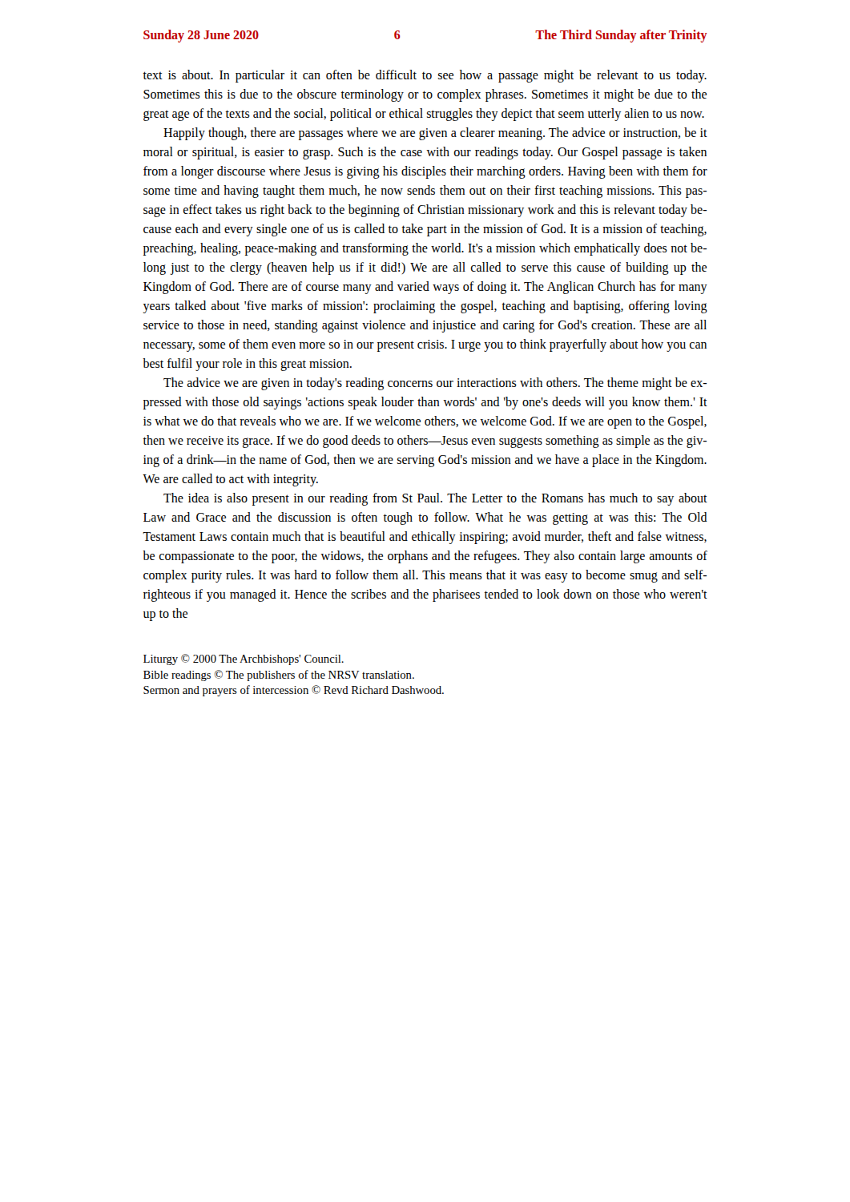Sunday 28 June 2020 6 The Third Sunday after Trinity
text is about. In particular it can often be difficult to see how a passage might be relevant to us today. Sometimes this is due to the obscure terminology or to complex phrases. Sometimes it might be due to the great age of the texts and the social, political or ethical struggles they depict that seem utterly alien to us now.
Happily though, there are passages where we are given a clearer meaning. The advice or instruction, be it moral or spiritual, is easier to grasp. Such is the case with our readings today. Our Gospel passage is taken from a longer discourse where Jesus is giving his disciples their marching orders. Having been with them for some time and having taught them much, he now sends them out on their first teaching missions. This passage in effect takes us right back to the beginning of Christian missionary work and this is relevant today because each and every single one of us is called to take part in the mission of God. It is a mission of teaching, preaching, healing, peace-making and transforming the world. It's a mission which emphatically does not belong just to the clergy (heaven help us if it did!) We are all called to serve this cause of building up the Kingdom of God. There are of course many and varied ways of doing it. The Anglican Church has for many years talked about 'five marks of mission': proclaiming the gospel, teaching and baptising, offering loving service to those in need, standing against violence and injustice and caring for God's creation. These are all necessary, some of them even more so in our present crisis. I urge you to think prayerfully about how you can best fulfil your role in this great mission.
The advice we are given in today's reading concerns our interactions with others. The theme might be expressed with those old sayings 'actions speak louder than words' and 'by one's deeds will you know them.' It is what we do that reveals who we are. If we welcome others, we welcome God. If we are open to the Gospel, then we receive its grace. If we do good deeds to others—Jesus even suggests something as simple as the giving of a drink—in the name of God, then we are serving God's mission and we have a place in the Kingdom. We are called to act with integrity.
The idea is also present in our reading from St Paul. The Letter to the Romans has much to say about Law and Grace and the discussion is often tough to follow. What he was getting at was this: The Old Testament Laws contain much that is beautiful and ethically inspiring; avoid murder, theft and false witness, be compassionate to the poor, the widows, the orphans and the refugees. They also contain large amounts of complex purity rules. It was hard to follow them all. This means that it was easy to become smug and self-righteous if you managed it. Hence the scribes and the pharisees tended to look down on those who weren't up to the
Liturgy © 2000 The Archbishops' Council.
Bible readings © The publishers of the NRSV translation.
Sermon and prayers of intercession © Revd Richard Dashwood.